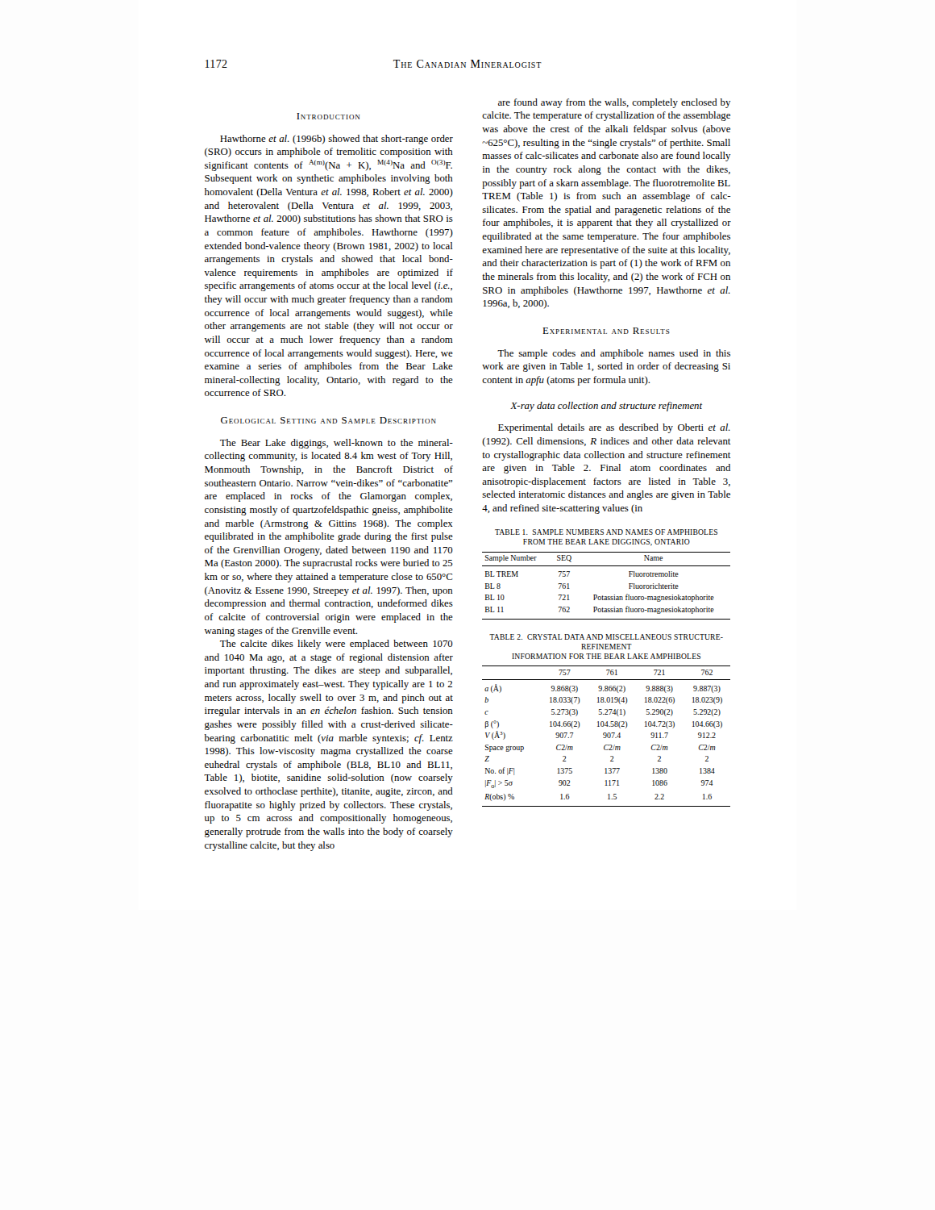1172
The Canadian Mineralogist
Introduction
Hawthorne et al. (1996b) showed that short-range order (SRO) occurs in amphibole of tremolitic composition with significant contents of A(m)(Na + K), M(4)Na and O(3)F. Subsequent work on synthetic amphiboles involving both homovalent (Della Ventura et al. 1998, Robert et al. 2000) and heterovalent (Della Ventura et al. 1999, 2003, Hawthorne et al. 2000) substitutions has shown that SRO is a common feature of amphiboles. Hawthorne (1997) extended bond-valence theory (Brown 1981, 2002) to local arrangements in crystals and showed that local bond-valence requirements in amphiboles are optimized if specific arrangements of atoms occur at the local level (i.e., they will occur with much greater frequency than a random occurrence of local arrangements would suggest), while other arrangements are not stable (they will not occur or will occur at a much lower frequency than a random occurrence of local arrangements would suggest). Here, we examine a series of amphiboles from the Bear Lake mineral-collecting locality, Ontario, with regard to the occurrence of SRO.
Geological Setting and Sample Description
The Bear Lake diggings, well-known to the mineral-collecting community, is located 8.4 km west of Tory Hill, Monmouth Township, in the Bancroft District of southeastern Ontario. Narrow “vein-dikes” of “carbonatite” are emplaced in rocks of the Glamorgan complex, consisting mostly of quartzofeldspathic gneiss, amphibolite and marble (Armstrong & Gittins 1968). The complex equilibrated in the amphibolite grade during the first pulse of the Grenvillian Orogeny, dated between 1190 and 1170 Ma (Easton 2000). The supracrustal rocks were buried to 25 km or so, where they attained a temperature close to 650°C (Anovitz & Essene 1990, Streepey et al. 1997). Then, upon decompression and thermal contraction, undeformed dikes of calcite of controversial origin were emplaced in the waning stages of the Grenville event.
The calcite dikes likely were emplaced between 1070 and 1040 Ma ago, at a stage of regional distension after important thrusting. The dikes are steep and subparallel, and run approximately east–west. They typically are 1 to 2 meters across, locally swell to over 3 m, and pinch out at irregular intervals in an en échelon fashion. Such tension gashes were possibly filled with a crust-derived silicate-bearing carbonatitic melt (via marble syntexis; cf. Lentz 1998). This low-viscosity magma crystallized the coarse euhedral crystals of amphibole (BL8, BL10 and BL11, Table 1), biotite, sanidine solid-solution (now coarsely exsolved to orthoclase perthite), titanite, augite, zircon, and fluorapatite so highly prized by collectors. These crystals, up to 5 cm across and compositionally homogeneous, generally protrude from the walls into the body of coarsely crystalline calcite, but they also
are found away from the walls, completely enclosed by calcite. The temperature of crystallization of the assemblage was above the crest of the alkali feldspar solvus (above ~625°C), resulting in the “single crystals” of perthite. Small masses of calc-silicates and carbonate also are found locally in the country rock along the contact with the dikes, possibly part of a skarn assemblage. The fluorotremolite BL TREM (Table 1) is from such an assemblage of calc-silicates. From the spatial and paragenetic relations of the four amphiboles, it is apparent that they all crystallized or equilibrated at the same temperature. The four amphiboles examined here are representative of the suite at this locality, and their characterization is part of (1) the work of RFM on the minerals from this locality, and (2) the work of FCH on SRO in amphiboles (Hawthorne 1997, Hawthorne et al. 1996a, b, 2000).
Experimental and Results
The sample codes and amphibole names used in this work are given in Table 1, sorted in order of decreasing Si content in apfu (atoms per formula unit).
X-ray data collection and structure refinement
Experimental details are as described by Oberti et al. (1992). Cell dimensions, R indices and other data relevant to crystallographic data collection and structure refinement are given in Table 2. Final atom coordinates and anisotropic-displacement factors are listed in Table 3, selected interatomic distances and angles are given in Table 4, and refined site-scattering values (in
TABLE 1. SAMPLE NUMBERS AND NAMES OF AMPHIBOLES
FROM THE BEAR LAKE DIGGINGS, ONTARIO
| Sample Number | SEQ | Name |
| --- | --- | --- |
| BL TREM | 757 | Fluorotremolite |
| BL 8 | 761 | Fluororichterite |
| BL 10 | 721 | Potassian fluoro-magnesiokatophorite |
| BL 11 | 762 | Potassian fluoro-magnesiokatophorite |
TABLE 2. CRYSTAL DATA AND MISCELLANEOUS STRUCTURE-REFINEMENT
INFORMATION FOR THE BEAR LAKE AMPHIBOLES
| | 757 | 761 | 721 | 762 |
| --- | --- | --- | --- | --- |
| a (Å) | 9.868(3) | 9.866(2) | 9.888(3) | 9.887(3) |
| b | 18.033(7) | 18.019(4) | 18.022(6) | 18.023(9) |
| c | 5.273(3) | 5.274(1) | 5.290(2) | 5.292(2) |
| β (°) | 104.66(2) | 104.58(2) | 104.72(3) | 104.66(3) |
| V (Å 3 ) | 907.7 | 907.4 | 911.7 | 912.2 |
| Space group | C 2/ m | C 2/ m | C 2/ m | C 2/ m |
| Z | 2 | 2 | 2 | 2 |
| No. of / F / | 1375 | 1377 | 1380 | 1384 |
| / F o / > 5σ | 902 | 1171 | 1086 | 974 |
| R (obs) % | 1.6 | 1.5 | 2.2 | 1.6 |